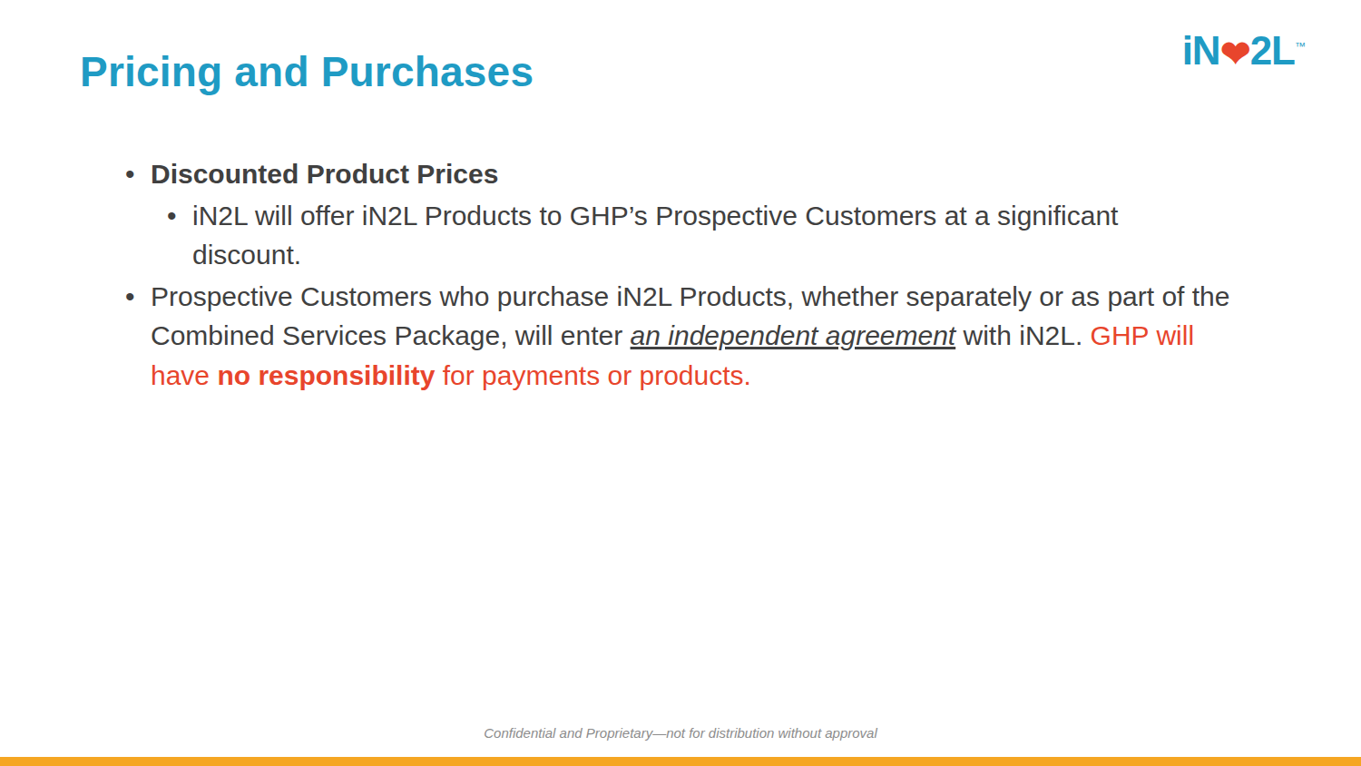Pricing and Purchases
iN❤2L™
Discounted Product Prices
iN2L will offer iN2L Products to GHP’s Prospective Customers at a significant discount.
Prospective Customers who purchase iN2L Products, whether separately or as part of the Combined Services Package, will enter an independent agreement with iN2L. GHP will have no responsibility for payments or products.
Confidential and Proprietary—not for distribution without approval